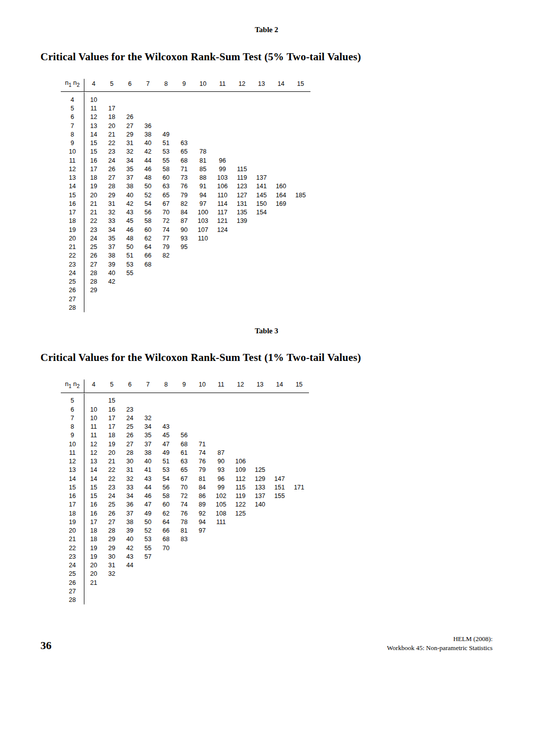Table 2
Critical Values for the Wilcoxon Rank-Sum Test (5% Two-tail Values)
| n 1 n 2 | 4 | 5 | 6 | 7 | 8 | 9 | 10 | 11 | 12 | 13 | 14 | 15 |
| --- | --- | --- | --- | --- | --- | --- | --- | --- | --- | --- | --- | --- |
| 4 | 10 | | | | | | | | | | | |
| 5 | 11 | 17 | | | | | | | | | | |
| 6 | 12 | 18 | 26 | | | | | | | | | |
| 7 | 13 | 20 | 27 | 36 | | | | | | | | |
| 8 | 14 | 21 | 29 | 38 | 49 | | | | | | | |
| 9 | 15 | 22 | 31 | 40 | 51 | 63 | | | | | | |
| 10 | 15 | 23 | 32 | 42 | 53 | 65 | 78 | | | | | |
| 11 | 16 | 24 | 34 | 44 | 55 | 68 | 81 | 96 | | | | |
| 12 | 17 | 26 | 35 | 46 | 58 | 71 | 85 | 99 | 115 | | | |
| 13 | 18 | 27 | 37 | 48 | 60 | 73 | 88 | 103 | 119 | 137 | | |
| 14 | 19 | 28 | 38 | 50 | 63 | 76 | 91 | 106 | 123 | 141 | 160 | |
| 15 | 20 | 29 | 40 | 52 | 65 | 79 | 94 | 110 | 127 | 145 | 164 | 185 |
| 16 | 21 | 31 | 42 | 54 | 67 | 82 | 97 | 114 | 131 | 150 | 169 | |
| 17 | 21 | 32 | 43 | 56 | 70 | 84 | 100 | 117 | 135 | 154 | | |
| 18 | 22 | 33 | 45 | 58 | 72 | 87 | 103 | 121 | 139 | | | |
| 19 | 23 | 34 | 46 | 60 | 74 | 90 | 107 | 124 | | | | |
| 20 | 24 | 35 | 48 | 62 | 77 | 93 | 110 | | | | | |
| 21 | 25 | 37 | 50 | 64 | 79 | 95 | | | | | | |
| 22 | 26 | 38 | 51 | 66 | 82 | | | | | | | |
| 23 | 27 | 39 | 53 | 68 | | | | | | | | |
| 24 | 28 | 40 | 55 | | | | | | | | | |
| 25 | 28 | 42 | | | | | | | | | | |
| 26 | 29 | | | | | | | | | | | |
| 27 | | | | | | | | | | | | |
| 28 | | | | | | | | | | | | |
Table 3
Critical Values for the Wilcoxon Rank-Sum Test (1% Two-tail Values)
| n 1 n 2 | 4 | 5 | 6 | 7 | 8 | 9 | 10 | 11 | 12 | 13 | 14 | 15 |
| --- | --- | --- | --- | --- | --- | --- | --- | --- | --- | --- | --- | --- |
| 5 | | 15 | | | | | | | | | | |
| 6 | 10 | 16 | 23 | | | | | | | | | |
| 7 | 10 | 17 | 24 | 32 | | | | | | | | |
| 8 | 11 | 17 | 25 | 34 | 43 | | | | | | | |
| 9 | 11 | 18 | 26 | 35 | 45 | 56 | | | | | | |
| 10 | 12 | 19 | 27 | 37 | 47 | 68 | 71 | | | | | |
| 11 | 12 | 20 | 28 | 38 | 49 | 61 | 74 | 87 | | | | |
| 12 | 13 | 21 | 30 | 40 | 51 | 63 | 76 | 90 | 106 | | | |
| 13 | 14 | 22 | 31 | 41 | 53 | 65 | 79 | 93 | 109 | 125 | | |
| 14 | 14 | 22 | 32 | 43 | 54 | 67 | 81 | 96 | 112 | 129 | 147 | |
| 15 | 15 | 23 | 33 | 44 | 56 | 70 | 84 | 99 | 115 | 133 | 151 | 171 |
| 16 | 15 | 24 | 34 | 46 | 58 | 72 | 86 | 102 | 119 | 137 | 155 | |
| 17 | 16 | 25 | 36 | 47 | 60 | 74 | 89 | 105 | 122 | 140 | | |
| 18 | 16 | 26 | 37 | 49 | 62 | 76 | 92 | 108 | 125 | | | |
| 19 | 17 | 27 | 38 | 50 | 64 | 78 | 94 | 111 | | | | |
| 20 | 18 | 28 | 39 | 52 | 66 | 81 | 97 | | | | | |
| 21 | 18 | 29 | 40 | 53 | 68 | 83 | | | | | | |
| 22 | 19 | 29 | 42 | 55 | 70 | | | | | | | |
| 23 | 19 | 30 | 43 | 57 | | | | | | | | |
| 24 | 20 | 31 | 44 | | | | | | | | | |
| 25 | 20 | 32 | | | | | | | | | | |
| 26 | 21 | | | | | | | | | | | |
| 27 | | | | | | | | | | | | |
| 28 | | | | | | | | | | | | |
36
HELM (2008):
Workbook 45: Non-parametric Statistics